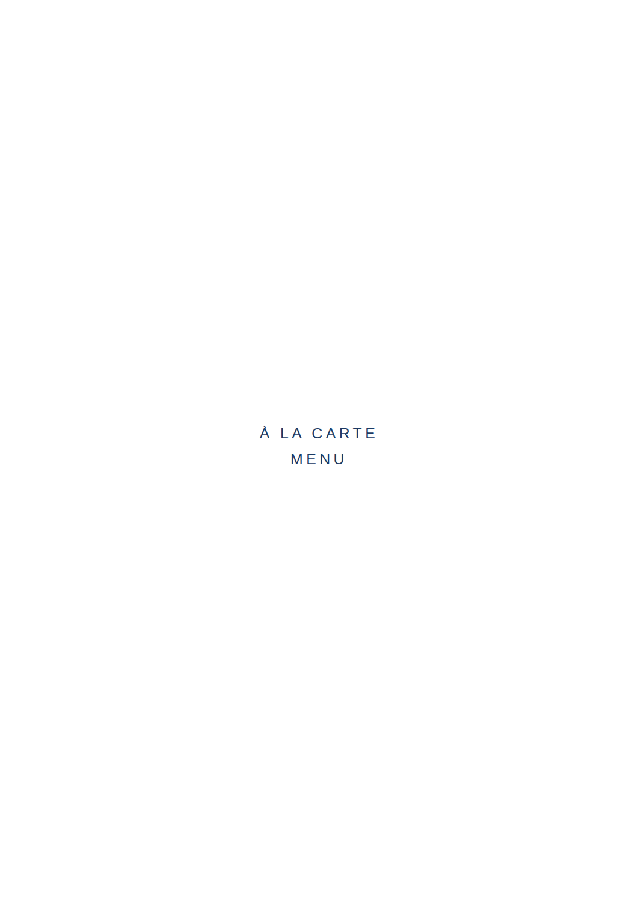À la Carte Menu